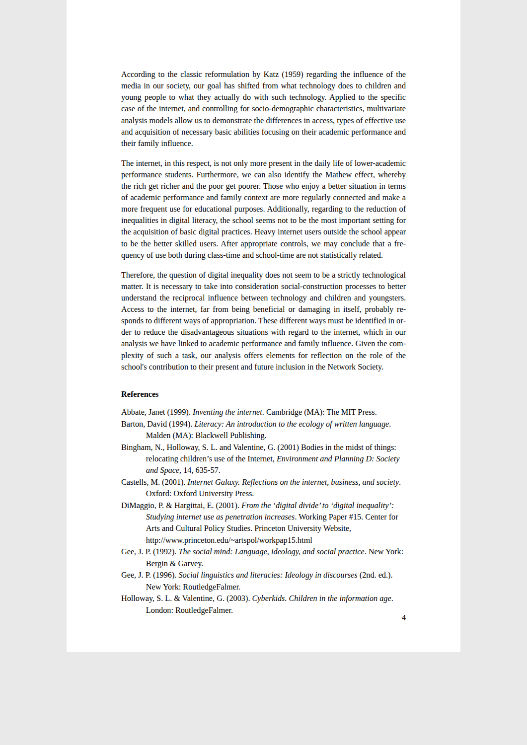According to the classic reformulation by Katz (1959) regarding the influence of the media in our society, our goal has shifted from what technology does to children and young people to what they actually do with such technology. Applied to the specific case of the internet, and controlling for socio-demographic characteristics, multivariate analysis models allow us to demonstrate the differences in access, types of effective use and acquisition of necessary basic abilities focusing on their academic performance and their family influence.
The internet, in this respect, is not only more present in the daily life of lower-academic performance students. Furthermore, we can also identify the Mathew effect, whereby the rich get richer and the poor get poorer. Those who enjoy a better situation in terms of academic performance and family context are more regularly connected and make a more frequent use for educational purposes. Additionally, regarding to the reduction of inequalities in digital literacy, the school seems not to be the most important setting for the acquisition of basic digital practices. Heavy internet users outside the school appear to be the better skilled users. After appropriate controls, we may conclude that a frequency of use both during class-time and school-time are not statistically related.
Therefore, the question of digital inequality does not seem to be a strictly technological matter. It is necessary to take into consideration social-construction processes to better understand the reciprocal influence between technology and children and youngsters. Access to the internet, far from being beneficial or damaging in itself, probably responds to different ways of appropriation. These different ways must be identified in order to reduce the disadvantageous situations with regard to the internet, which in our analysis we have linked to academic performance and family influence. Given the complexity of such a task, our analysis offers elements for reflection on the role of the school's contribution to their present and future inclusion in the Network Society.
References
Abbate, Janet (1999). Inventing the internet. Cambridge (MA): The MIT Press.
Barton, David (1994). Literacy: An introduction to the ecology of written language. Malden (MA): Blackwell Publishing.
Bingham, N., Holloway, S. L. and Valentine, G. (2001) Bodies in the midst of things: relocating children’s use of the Internet, Environment and Planning D: Society and Space, 14, 635-57.
Castells, M. (2001). Internet Galaxy. Reflections on the internet, business, and society. Oxford: Oxford University Press.
DiMaggio, P. & Hargittai, E. (2001). From the ‘digital divide’ to ‘digital inequality’: Studying internet use as penetration increases. Working Paper #15. Center for Arts and Cultural Policy Studies. Princeton University Website, http://www.princeton.edu/~artspol/workpap15.html
Gee, J. P. (1992). The social mind: Language, ideology, and social practice. New York: Bergin & Garvey.
Gee, J. P. (1996). Social linguistics and literacies: Ideology in discourses (2nd. ed.). New York: RoutledgeFalmer.
Holloway, S. L. & Valentine, G. (2003). Cyberkids. Children in the information age. London: RoutledgeFalmer.
4